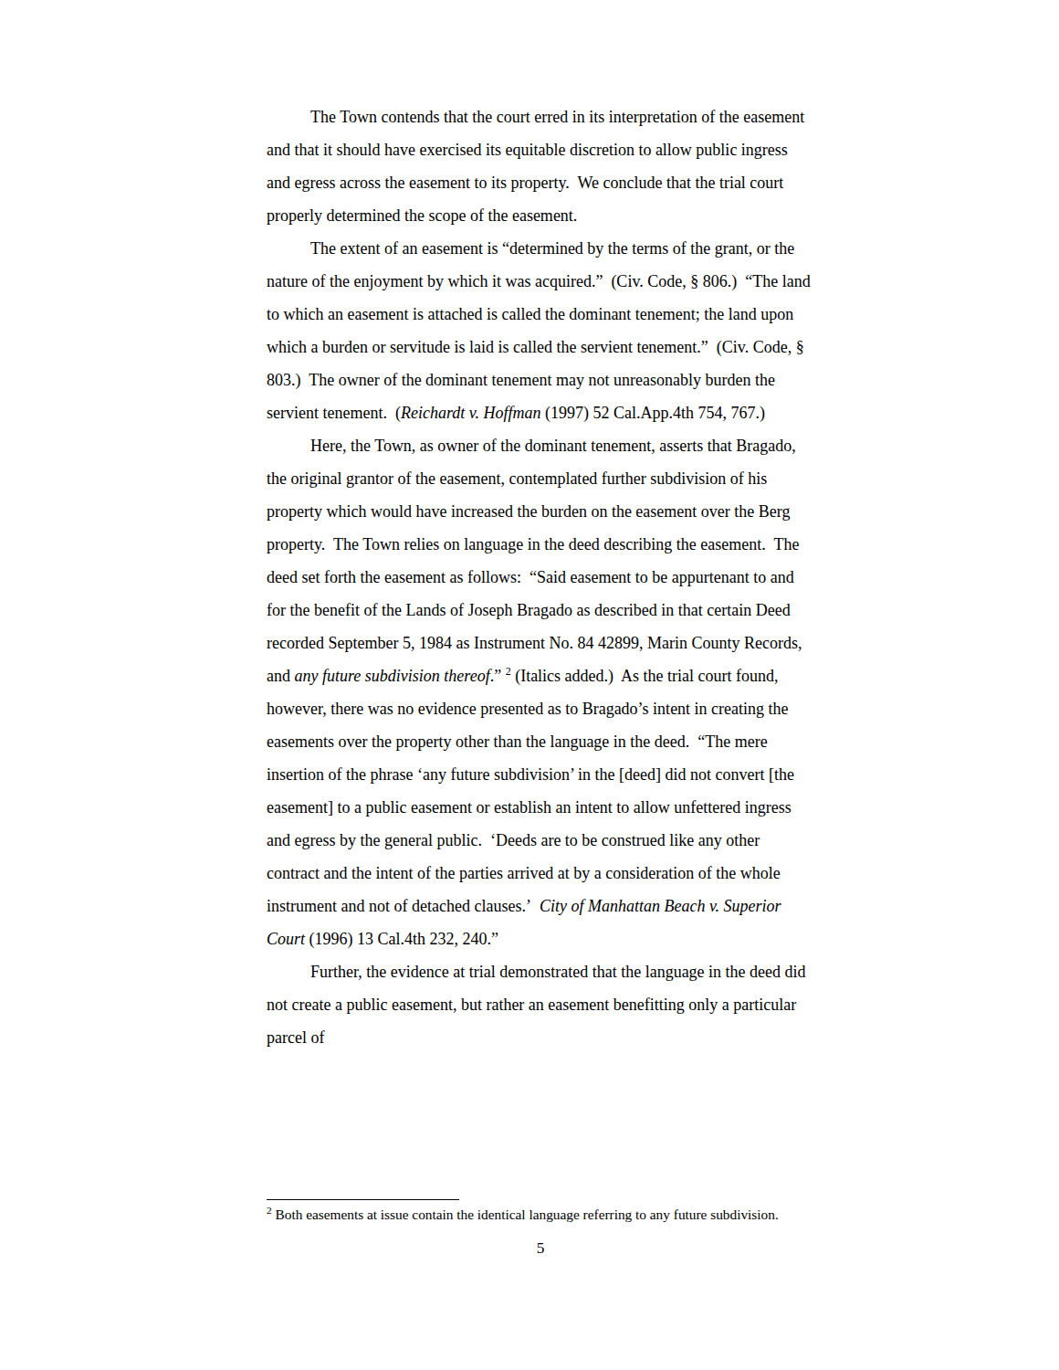The Town contends that the court erred in its interpretation of the easement and that it should have exercised its equitable discretion to allow public ingress and egress across the easement to its property. We conclude that the trial court properly determined the scope of the easement.
The extent of an easement is “determined by the terms of the grant, or the nature of the enjoyment by which it was acquired.” (Civ. Code, § 806.) “The land to which an easement is attached is called the dominant tenement; the land upon which a burden or servitude is laid is called the servient tenement.” (Civ. Code, § 803.) The owner of the dominant tenement may not unreasonably burden the servient tenement. (Reichardt v. Hoffman (1997) 52 Cal.App.4th 754, 767.)
Here, the Town, as owner of the dominant tenement, asserts that Bragado, the original grantor of the easement, contemplated further subdivision of his property which would have increased the burden on the easement over the Berg property. The Town relies on language in the deed describing the easement. The deed set forth the easement as follows: “Said easement to be appurtenant to and for the benefit of the Lands of Joseph Bragado as described in that certain Deed recorded September 5, 1984 as Instrument No. 84 42899, Marin County Records, and any future subdivision thereof.” 2 (Italics added.) As the trial court found, however, there was no evidence presented as to Bragado’s intent in creating the easements over the property other than the language in the deed. “The mere insertion of the phrase ‘any future subdivision’ in the [deed] did not convert [the easement] to a public easement or establish an intent to allow unfettered ingress and egress by the general public. ‘Deeds are to be construed like any other contract and the intent of the parties arrived at by a consideration of the whole instrument and not of detached clauses.’ City of Manhattan Beach v. Superior Court (1996) 13 Cal.4th 232, 240.”
Further, the evidence at trial demonstrated that the language in the deed did not create a public easement, but rather an easement benefitting only a particular parcel of
2 Both easements at issue contain the identical language referring to any future subdivision.
5